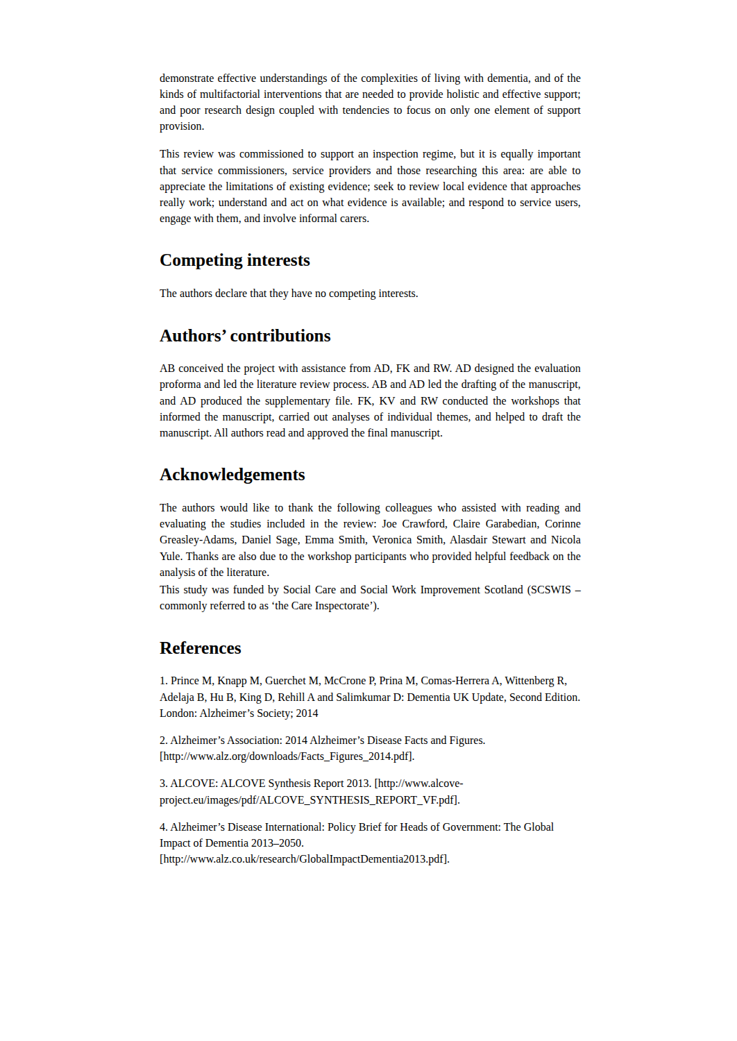demonstrate effective understandings of the complexities of living with dementia, and of the kinds of multifactorial interventions that are needed to provide holistic and effective support; and poor research design coupled with tendencies to focus on only one element of support provision.
This review was commissioned to support an inspection regime, but it is equally important that service commissioners, service providers and those researching this area: are able to appreciate the limitations of existing evidence; seek to review local evidence that approaches really work; understand and act on what evidence is available; and respond to service users, engage with them, and involve informal carers.
Competing interests
The authors declare that they have no competing interests.
Authors’ contributions
AB conceived the project with assistance from AD, FK and RW. AD designed the evaluation proforma and led the literature review process. AB and AD led the drafting of the manuscript, and AD produced the supplementary file. FK, KV and RW conducted the workshops that informed the manuscript, carried out analyses of individual themes, and helped to draft the manuscript. All authors read and approved the final manuscript.
Acknowledgements
The authors would like to thank the following colleagues who assisted with reading and evaluating the studies included in the review: Joe Crawford, Claire Garabedian, Corinne Greasley-Adams, Daniel Sage, Emma Smith, Veronica Smith, Alasdair Stewart and Nicola Yule. Thanks are also due to the workshop participants who provided helpful feedback on the analysis of the literature.
This study was funded by Social Care and Social Work Improvement Scotland (SCSWIS – commonly referred to as ‘the Care Inspectorate’).
References
1. Prince M, Knapp M, Guerchet M, McCrone P, Prina M, Comas-Herrera A, Wittenberg R, Adelaja B, Hu B, King D, Rehill A and Salimkumar D: Dementia UK Update, Second Edition. London: Alzheimer’s Society; 2014
2. Alzheimer’s Association: 2014 Alzheimer’s Disease Facts and Figures.
[http://www.alz.org/downloads/Facts_Figures_2014.pdf].
3. ALCOVE: ALCOVE Synthesis Report 2013. [http://www.alcove-
project.eu/images/pdf/ALCOVE_SYNTHESIS_REPORT_VF.pdf].
4. Alzheimer’s Disease International: Policy Brief for Heads of Government: The Global Impact of Dementia 2013–2050.
[http://www.alz.co.uk/research/GlobalImpactDementia2013.pdf].